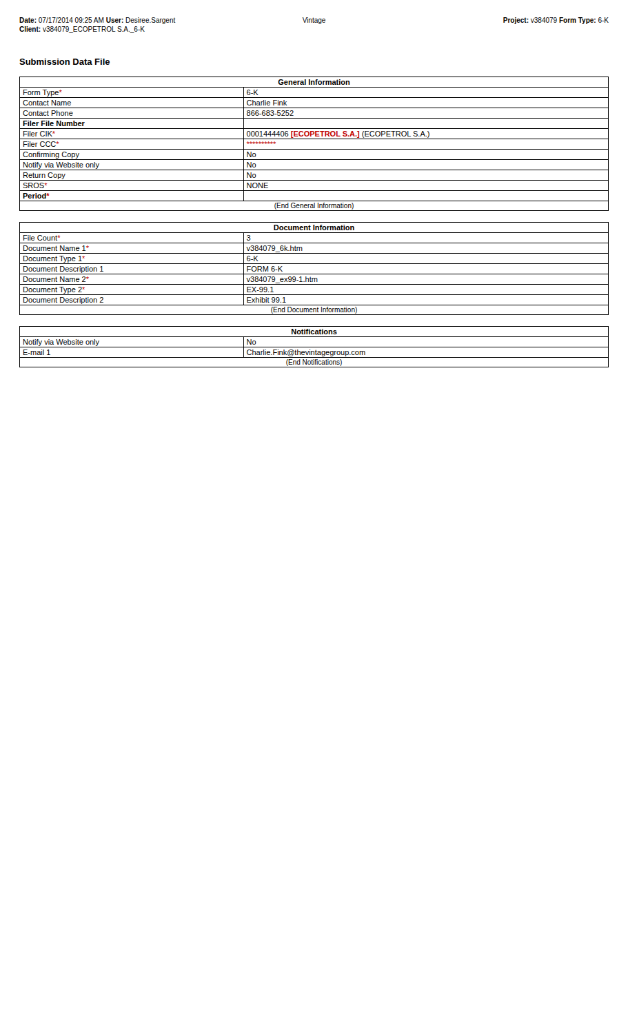Date: 07/17/2014 09:25 AM User: Desiree.Sargent
Vintage
Project: v384079 Form Type: 6-K
Client: v384079_ECOPETROL S.A._6-K
Submission Data File
| General Information |
| --- |
| Form Type * | 6-K |
| Contact Name | Charlie Fink |
| Contact Phone | 866-683-5252 |
| Filer File Number | |
| Filer CIK * | 0001444406 [ECOPETROL S.A.] (ECOPETROL S.A.) |
| Filer CCC * | ********** |
| Confirming Copy | No |
| Notify via Website only | No |
| Return Copy | No |
| SROS * | NONE |
| Period * | |
| (End General Information) |
| Document Information |
| --- |
| File Count * | 3 |
| Document Name 1 * | v384079_6k.htm |
| Document Type 1 * | 6-K |
| Document Description 1 | FORM 6-K |
| Document Name 2 * | v384079_ex99-1.htm |
| Document Type 2 * | EX-99.1 |
| Document Description 2 | Exhibit 99.1 |
| (End Document Information) |
| Notifications |
| --- |
| Notify via Website only | No |
| E-mail 1 | Charlie.Fink@thevintagegroup.com |
| (End Notifications) |